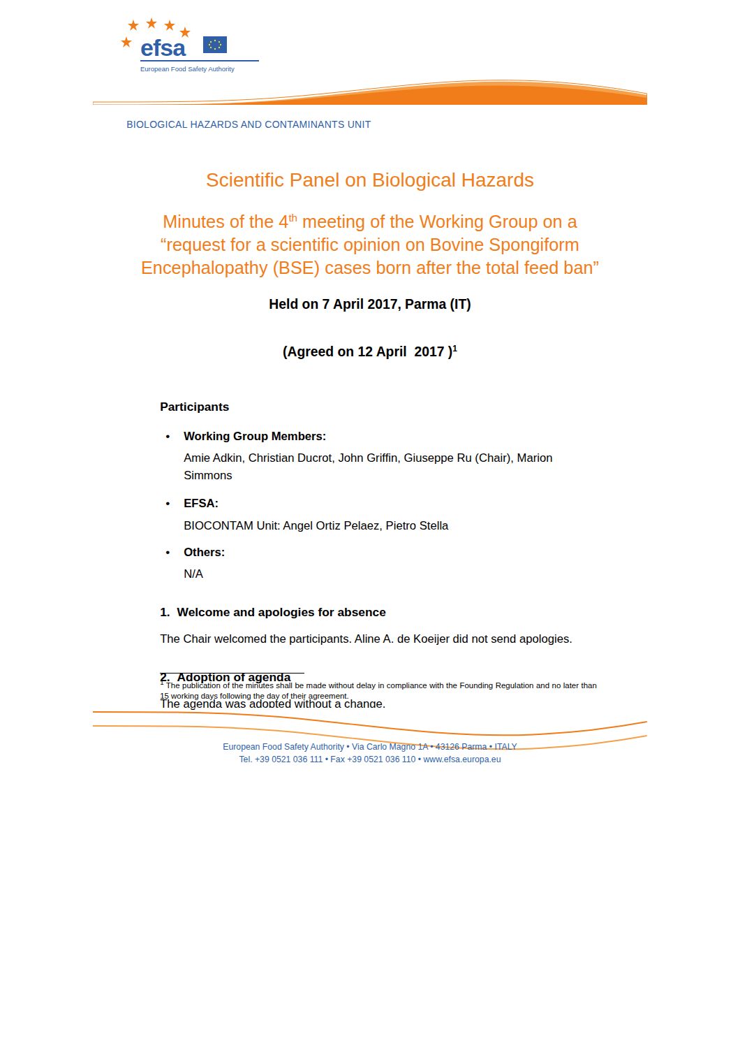efsa European Food Safety Authority
BIOLOGICAL HAZARDS AND CONTAMINANTS UNIT
Scientific Panel on Biological Hazards
Minutes of the 4th meeting of the Working Group on a “request for a scientific opinion on Bovine Spongiform Encephalopathy (BSE) cases born after the total feed ban”
Held on 7 April 2017, Parma (IT)
(Agreed on 12 April 2017 )1
Participants
Working Group Members:
Amie Adkin, Christian Ducrot, John Griffin, Giuseppe Ru (Chair), Marion Simmons
EFSA:
BIOCONTAM Unit: Angel Ortiz Pelaez, Pietro Stella
Others:
N/A
1. Welcome and apologies for absence
The Chair welcomed the participants. Aline A. de Koeijer did not send apologies.
2. Adoption of agenda
The agenda was adopted without a change.
1 The publication of the minutes shall be made without delay in compliance with the Founding Regulation and no later than 15 working days following the day of their agreement.
European Food Safety Authority • Via Carlo Magno 1A • 43126 Parma • ITALY
Tel. +39 0521 036 111 • Fax +39 0521 036 110 • www.efsa.europa.eu